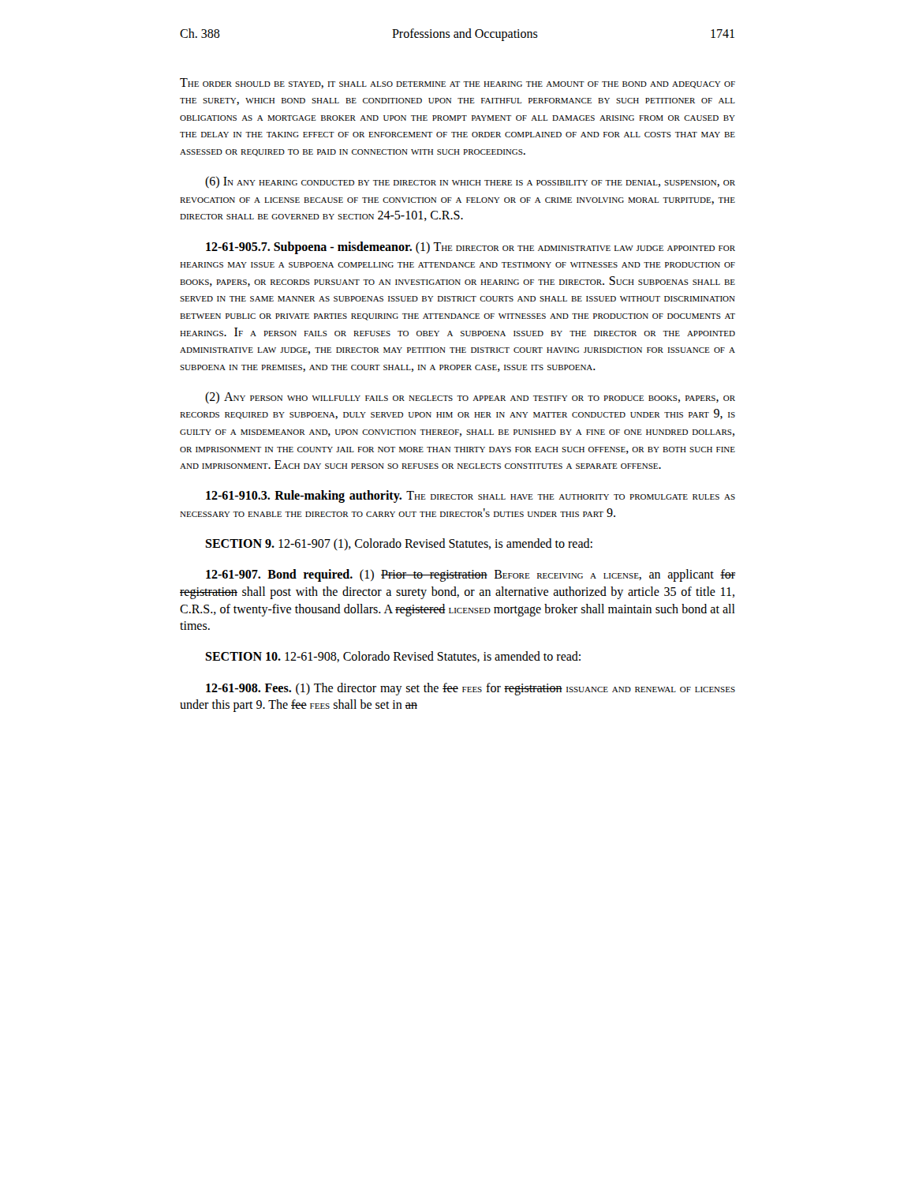Ch. 388 Professions and Occupations 1741
The order should be stayed, it shall also determine at the hearing the amount of the bond and adequacy of the surety, which bond shall be conditioned upon the faithful performance by such petitioner of all obligations as a mortgage broker and upon the prompt payment of all damages arising from or caused by the delay in the taking effect of or enforcement of the order complained of and for all costs that may be assessed or required to be paid in connection with such proceedings.
(6) In any hearing conducted by the director in which there is a possibility of the denial, suspension, or revocation of a license because of the conviction of a felony or of a crime involving moral turpitude, the director shall be governed by section 24-5-101, C.R.S.
12-61-905.7. Subpoena - misdemeanor. (1) The director or the administrative law judge appointed for hearings may issue a subpoena compelling the attendance and testimony of witnesses and the production of books, papers, or records pursuant to an investigation or hearing of the director. Such subpoenas shall be served in the same manner as subpoenas issued by district courts and shall be issued without discrimination between public or private parties requiring the attendance of witnesses and the production of documents at hearings. If a person fails or refuses to obey a subpoena issued by the director or the appointed administrative law judge, the director may petition the district court having jurisdiction for issuance of a subpoena in the premises, and the court shall, in a proper case, issue its subpoena.
(2) Any person who willfully fails or neglects to appear and testify or to produce books, papers, or records required by subpoena, duly served upon him or her in any matter conducted under this part 9, is guilty of a misdemeanor and, upon conviction thereof, shall be punished by a fine of one hundred dollars, or imprisonment in the county jail for not more than thirty days for each such offense, or by both such fine and imprisonment. Each day such person so refuses or neglects constitutes a separate offense.
12-61-910.3. Rule-making authority. The director shall have the authority to promulgate rules as necessary to enable the director to carry out the director's duties under this part 9.
SECTION 9. 12-61-907 (1), Colorado Revised Statutes, is amended to read:
12-61-907. Bond required. (1) Prior to registration Before receiving a license, an applicant for registration shall post with the director a surety bond, or an alternative authorized by article 35 of title 11, C.R.S., of twenty-five thousand dollars. A registered licensed mortgage broker shall maintain such bond at all times.
SECTION 10. 12-61-908, Colorado Revised Statutes, is amended to read:
12-61-908. Fees. (1) The director may set the fee fees for registration issuance and renewal of licenses under this part 9. The fee fees shall be set in an